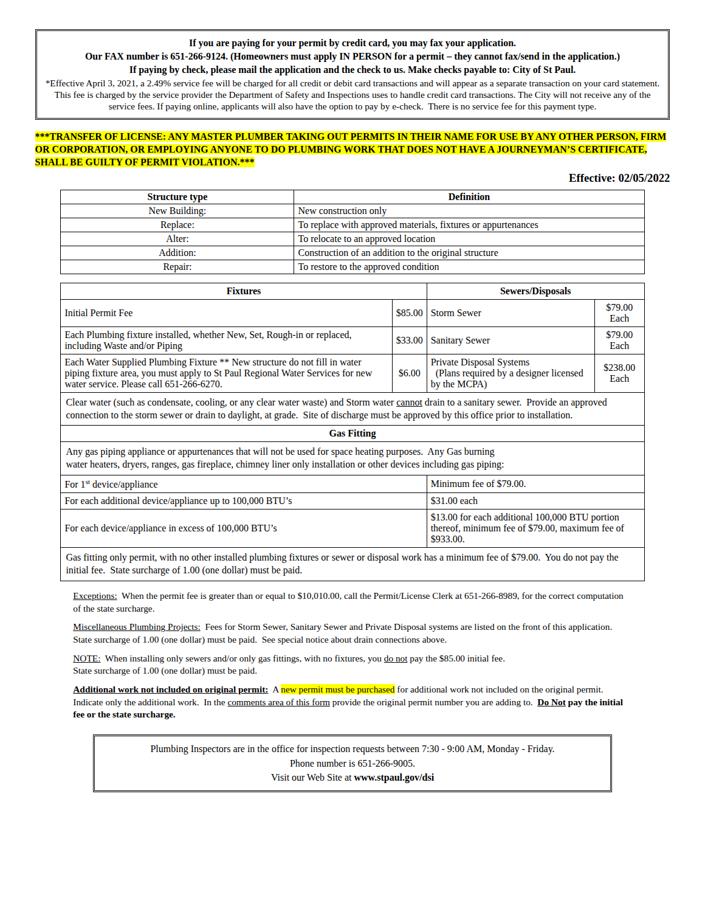If you are paying for your permit by credit card, you may fax your application.
Our FAX number is 651-266-9124. (Homeowners must apply IN PERSON for a permit – they cannot fax/send in the application.)
If paying by check, please mail the application and the check to us. Make checks payable to: City of St Paul.
*Effective April 3, 2021, a 2.49% service fee will be charged for all credit or debit card transactions and will appear as a separate transaction on your card statement. This fee is charged by the service provider the Department of Safety and Inspections uses to handle credit card transactions. The City will not receive any of the service fees. If paying online, applicants will also have the option to pay by e-check. There is no service fee for this payment type.
***TRANSFER OF LICENSE: ANY MASTER PLUMBER TAKING OUT PERMITS IN THEIR NAME FOR USE BY ANY OTHER PERSON, FIRM OR CORPORATION, OR EMPLOYING ANYONE TO DO PLUMBING WORK THAT DOES NOT HAVE A JOURNEYMAN’S CERTIFICATE, SHALL BE GUILTY OF PERMIT VIOLATION.***
Effective: 02/05/2022
| Structure type | Definition |
| --- | --- |
| New Building: | New construction only |
| Replace: | To replace with approved materials, fixtures or appurtenances |
| Alter: | To relocate to an approved location |
| Addition: | Construction of an addition to the original structure |
| Repair: | To restore to the approved condition |
| Fixtures | Sewers/Disposals |
| --- | --- |
| Initial Permit Fee | $85.00 | Storm Sewer | $79.00 Each |
| Each Plumbing fixture installed, whether New, Set, Rough-in or replaced, including Waste and/or Piping | $33.00 | Sanitary Sewer | $79.00 Each |
| Each Water Supplied Plumbing Fixture ** New structure do not fill in water piping fixture area, you must apply to St Paul Regional Water Services for new water service. Please call 651-266-6270. | $6.00 | Private Disposal Systems (Plans required by a designer licensed by the MCPA) | $238.00 Each |
| Clear water (such as condensate, cooling, or any clear water waste) and Storm water cannot drain to a sanitary sewer. Provide an approved connection to the storm sewer or drain to daylight, at grade. Site of discharge must be approved by this office prior to installation. |
| Gas Fitting |
| Any gas piping appliance or appurtenances that will not be used for space heating purposes. Any Gas burning water heaters, dryers, ranges, gas fireplace, chimney liner only installation or other devices including gas piping: |
| For 1 st device/appliance | Minimum fee of $79.00. |
| For each additional device/appliance up to 100,000 BTU’s | $31.00 each |
| For each device/appliance in excess of 100,000 BTU’s | $13.00 for each additional 100,000 BTU portion thereof, minimum fee of $79.00, maximum fee of $933.00. |
| Gas fitting only permit, with no other installed plumbing fixtures or sewer or disposal work has a minimum fee of $79.00. You do not pay the initial fee. State surcharge of 1.00 (one dollar) must be paid. |
Exceptions: When the permit fee is greater than or equal to $10,010.00, call the Permit/License Clerk at 651-266-8989, for the correct computation of the state surcharge.
Miscellaneous Plumbing Projects: Fees for Storm Sewer, Sanitary Sewer and Private Disposal systems are listed on the front of this application. State surcharge of 1.00 (one dollar) must be paid. See special notice about drain connections above.
NOTE: When installing only sewers and/or only gas fittings, with no fixtures, you do not pay the $85.00 initial fee.
State surcharge of 1.00 (one dollar) must be paid.
Additional work not included on original permit: A new permit must be purchased for additional work not included on the original permit. Indicate only the additional work. In the comments area of this form provide the original permit number you are adding to. Do Not pay the initial fee or the state surcharge.
Plumbing Inspectors are in the office for inspection requests between 7:30 - 9:00 AM, Monday - Friday.
Phone number is 651-266-9005.
Visit our Web Site at www.stpaul.gov/dsi